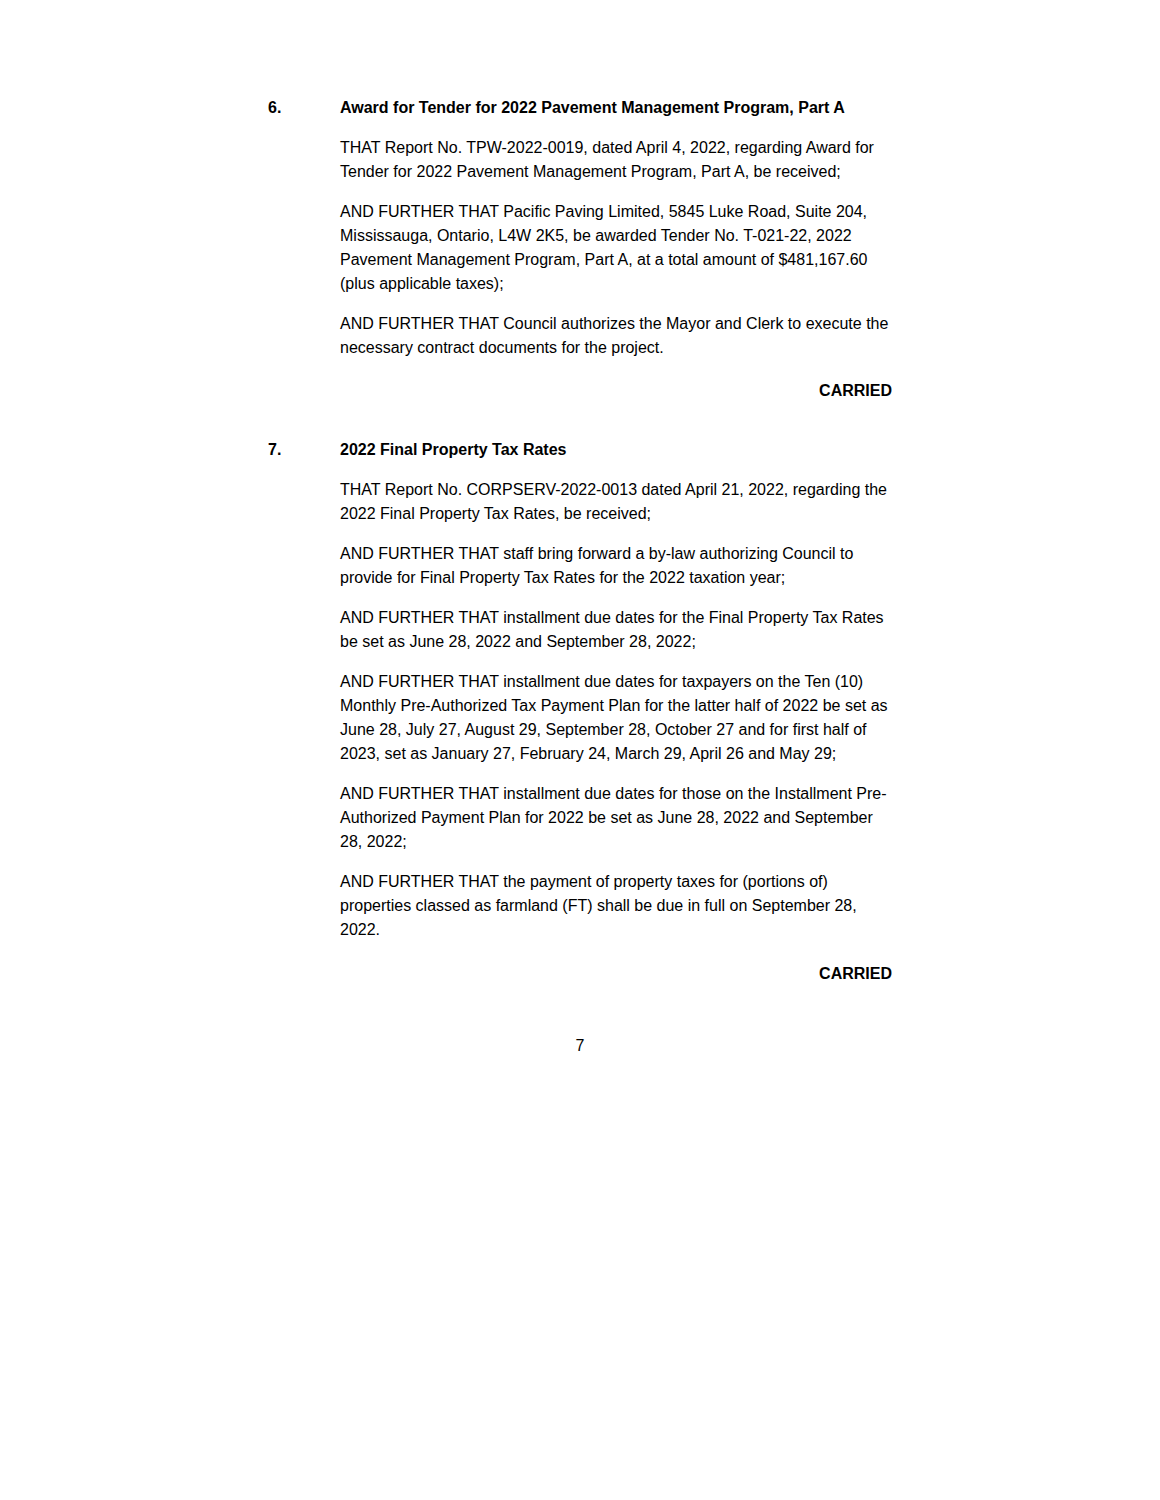6. Award for Tender for 2022 Pavement Management Program, Part A
THAT Report No. TPW-2022-0019, dated April 4, 2022, regarding Award for Tender for 2022 Pavement Management Program, Part A, be received;
AND FURTHER THAT Pacific Paving Limited, 5845 Luke Road, Suite 204, Mississauga, Ontario, L4W 2K5, be awarded Tender No. T-021-22, 2022 Pavement Management Program, Part A, at a total amount of $481,167.60 (plus applicable taxes);
AND FURTHER THAT Council authorizes the Mayor and Clerk to execute the necessary contract documents for the project.
CARRIED
7. 2022 Final Property Tax Rates
THAT Report No. CORPSERV-2022-0013 dated April 21, 2022, regarding the 2022 Final Property Tax Rates, be received;
AND FURTHER THAT staff bring forward a by-law authorizing Council to provide for Final Property Tax Rates for the 2022 taxation year;
AND FURTHER THAT installment due dates for the Final Property Tax Rates be set as June 28, 2022 and September 28, 2022;
AND FURTHER THAT installment due dates for taxpayers on the Ten (10) Monthly Pre-Authorized Tax Payment Plan for the latter half of 2022 be set as June 28, July 27, August 29, September 28, October 27 and for first half of 2023, set as January 27, February 24, March 29, April 26 and May 29;
AND FURTHER THAT installment due dates for those on the Installment Pre-Authorized Payment Plan for 2022 be set as June 28, 2022 and September 28, 2022;
AND FURTHER THAT the payment of property taxes for (portions of) properties classed as farmland (FT) shall be due in full on September 28, 2022.
CARRIED
7